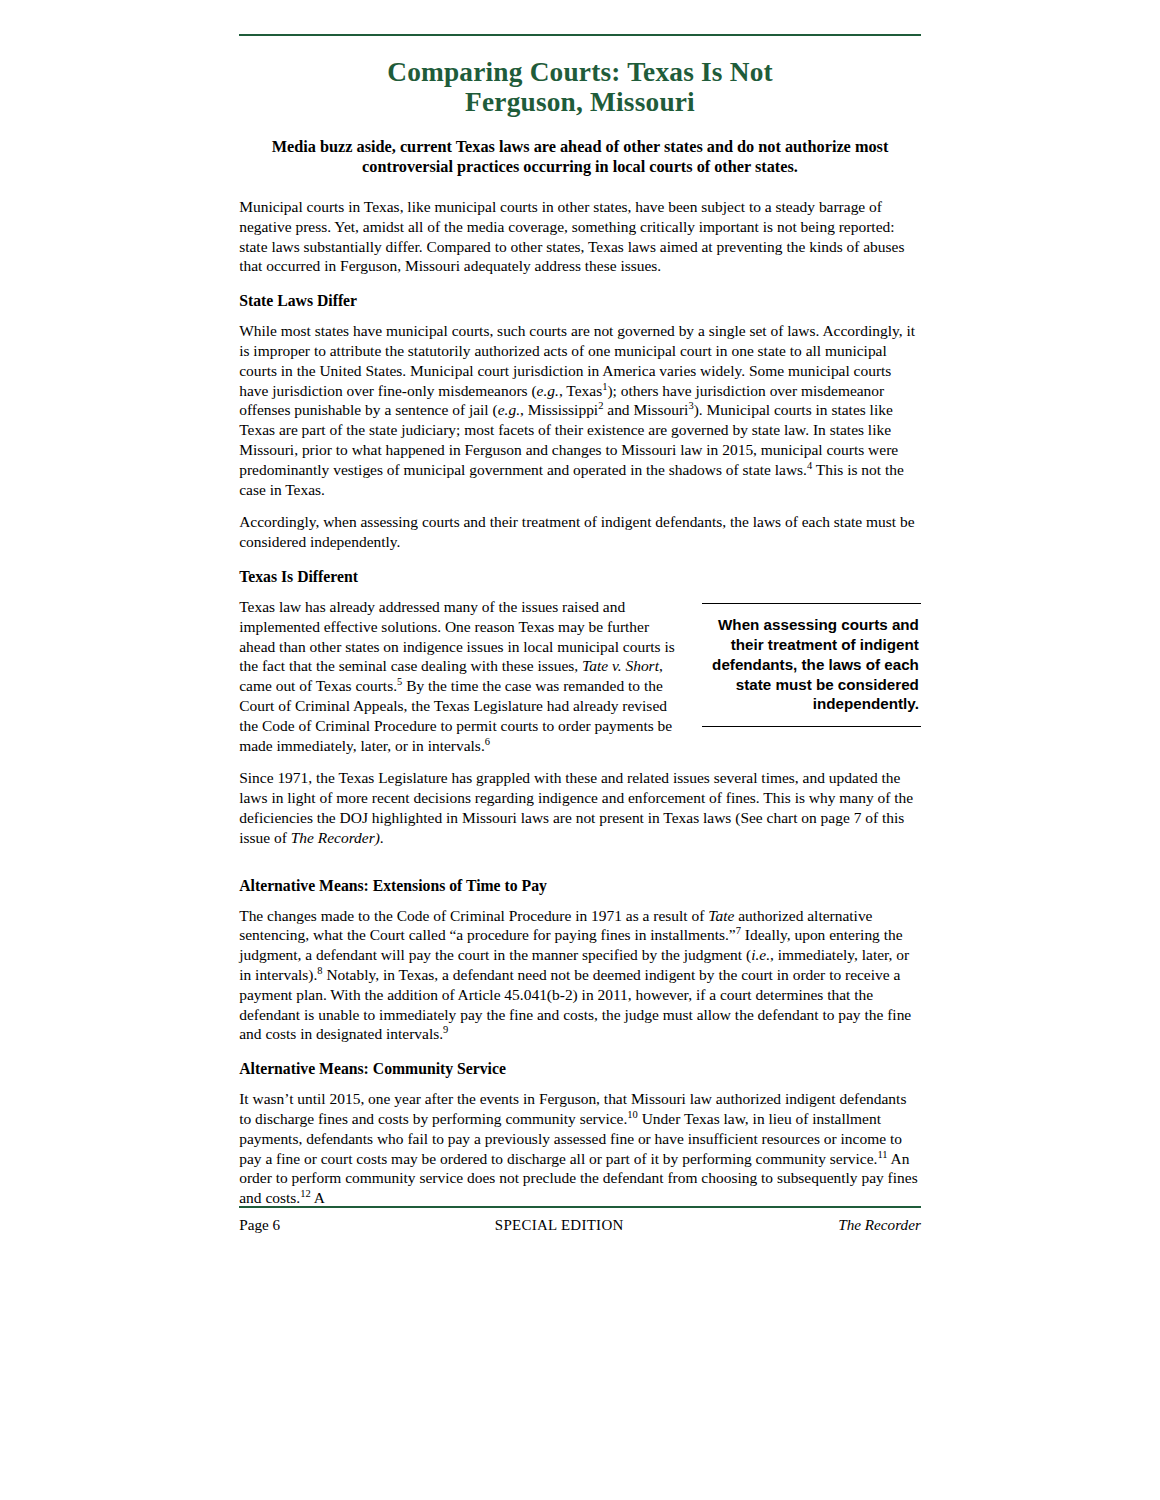Comparing Courts: Texas Is Not
Ferguson, Missouri
Media buzz aside, current Texas laws are ahead of other states and do not authorize most controversial practices occurring in local courts of other states.
Municipal courts in Texas, like municipal courts in other states, have been subject to a steady barrage of negative press. Yet, amidst all of the media coverage, something critically important is not being reported: state laws substantially differ. Compared to other states, Texas laws aimed at preventing the kinds of abuses that occurred in Ferguson, Missouri adequately address these issues.
State Laws Differ
While most states have municipal courts, such courts are not governed by a single set of laws. Accordingly, it is improper to attribute the statutorily authorized acts of one municipal court in one state to all municipal courts in the United States. Municipal court jurisdiction in America varies widely. Some municipal courts have jurisdiction over fine-only misdemeanors (e.g., Texas1); others have jurisdiction over misdemeanor offenses punishable by a sentence of jail (e.g., Mississippi2 and Missouri3). Municipal courts in states like Texas are part of the state judiciary; most facets of their existence are governed by state law. In states like Missouri, prior to what happened in Ferguson and changes to Missouri law in 2015, municipal courts were predominantly vestiges of municipal government and operated in the shadows of state laws.4 This is not the case in Texas.
Accordingly, when assessing courts and their treatment of indigent defendants, the laws of each state must be considered independently.
Texas Is Different
When assessing courts and their treatment of indigent defendants, the laws of each state must be considered independently.
Texas law has already addressed many of the issues raised and implemented effective solutions. One reason Texas may be further ahead than other states on indigence issues in local municipal courts is the fact that the seminal case dealing with these issues, Tate v. Short, came out of Texas courts.5 By the time the case was remanded to the Court of Criminal Appeals, the Texas Legislature had already revised the Code of Criminal Procedure to permit courts to order payments be made immediately, later, or in intervals.6
Since 1971, the Texas Legislature has grappled with these and related issues several times, and updated the laws in light of more recent decisions regarding indigence and enforcement of fines. This is why many of the deficiencies the DOJ highlighted in Missouri laws are not present in Texas laws (See chart on page 7 of this issue of The Recorder).
Alternative Means: Extensions of Time to Pay
The changes made to the Code of Criminal Procedure in 1971 as a result of Tate authorized alternative sentencing, what the Court called “a procedure for paying fines in installments.”7 Ideally, upon entering the judgment, a defendant will pay the court in the manner specified by the judgment (i.e., immediately, later, or in intervals).8 Notably, in Texas, a defendant need not be deemed indigent by the court in order to receive a payment plan. With the addition of Article 45.041(b-2) in 2011, however, if a court determines that the defendant is unable to immediately pay the fine and costs, the judge must allow the defendant to pay the fine and costs in designated intervals.9
Alternative Means: Community Service
It wasn’t until 2015, one year after the events in Ferguson, that Missouri law authorized indigent defendants to discharge fines and costs by performing community service.10 Under Texas law, in lieu of installment payments, defendants who fail to pay a previously assessed fine or have insufficient resources or income to pay a fine or court costs may be ordered to discharge all or part of it by performing community service.11 An order to perform community service does not preclude the defendant from choosing to subsequently pay fines and costs.12 A
Page 6
SPECIAL EDITION
The Recorder